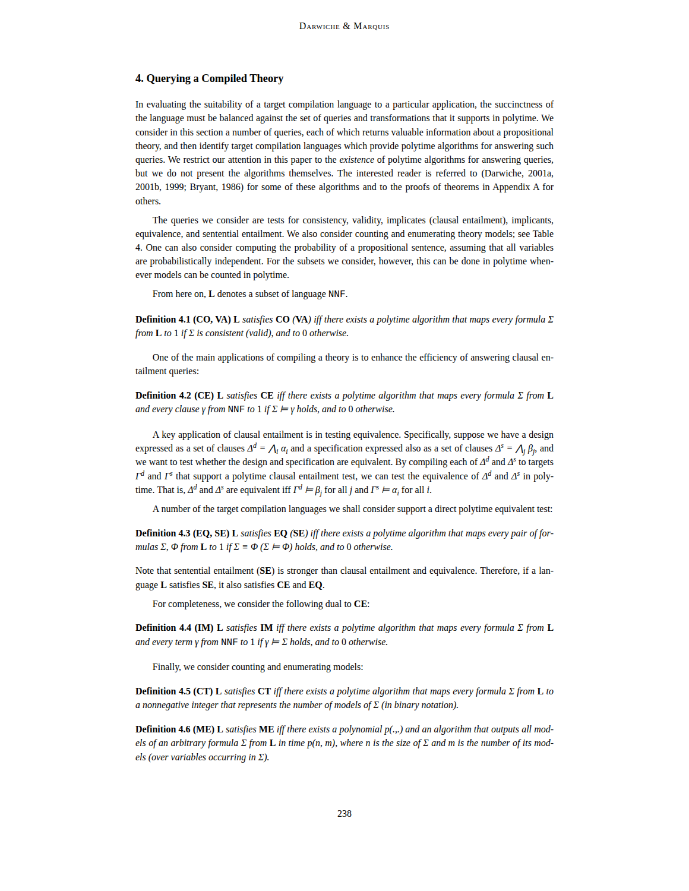Darwiche & Marquis
4. Querying a Compiled Theory
In evaluating the suitability of a target compilation language to a particular application, the succinctness of the language must be balanced against the set of queries and transformations that it supports in polytime. We consider in this section a number of queries, each of which returns valuable information about a propositional theory, and then identify target compilation languages which provide polytime algorithms for answering such queries. We restrict our attention in this paper to the existence of polytime algorithms for answering queries, but we do not present the algorithms themselves. The interested reader is referred to (Darwiche, 2001a, 2001b, 1999; Bryant, 1986) for some of these algorithms and to the proofs of theorems in Appendix A for others.
The queries we consider are tests for consistency, validity, implicates (clausal entailment), implicants, equivalence, and sentential entailment. We also consider counting and enumerating theory models; see Table 4. One can also consider computing the probability of a propositional sentence, assuming that all variables are probabilistically independent. For the subsets we consider, however, this can be done in polytime whenever models can be counted in polytime.
From here on, L denotes a subset of language NNF.
Definition 4.1 (CO, VA) L satisfies CO (VA) iff there exists a polytime algorithm that maps every formula Σ from L to 1 if Σ is consistent (valid), and to 0 otherwise.
One of the main applications of compiling a theory is to enhance the efficiency of answering clausal entailment queries:
Definition 4.2 (CE) L satisfies CE iff there exists a polytime algorithm that maps every formula Σ from L and every clause γ from NNF to 1 if Σ ⊨ γ holds, and to 0 otherwise.
A key application of clausal entailment is in testing equivalence. Specifically, suppose we have a design expressed as a set of clauses Δd = ⋀i αi and a specification expressed also as a set of clauses Δs = ⋀j βj, and we want to test whether the design and specification are equivalent. By compiling each of Δd and Δs to targets Γd and Γs that support a polytime clausal entailment test, we can test the equivalence of Δd and Δs in polytime. That is, Δd and Δs are equivalent iff Γd ⊨ βj for all j and Γs ⊨ αi for all i.
A number of the target compilation languages we shall consider support a direct polytime equivalent test:
Definition 4.3 (EQ, SE) L satisfies EQ (SE) iff there exists a polytime algorithm that maps every pair of formulas Σ, Φ from L to 1 if Σ ≡ Φ (Σ ⊨ Φ) holds, and to 0 otherwise.
Note that sentential entailment (SE) is stronger than clausal entailment and equivalence. Therefore, if a language L satisfies SE, it also satisfies CE and EQ.
For completeness, we consider the following dual to CE:
Definition 4.4 (IM) L satisfies IM iff there exists a polytime algorithm that maps every formula Σ from L and every term γ from NNF to 1 if γ ⊨ Σ holds, and to 0 otherwise.
Finally, we consider counting and enumerating models:
Definition 4.5 (CT) L satisfies CT iff there exists a polytime algorithm that maps every formula Σ from L to a nonnegative integer that represents the number of models of Σ (in binary notation).
Definition 4.6 (ME) L satisfies ME iff there exists a polynomial p(.,.) and an algorithm that outputs all models of an arbitrary formula Σ from L in time p(n, m), where n is the size of Σ and m is the number of its models (over variables occurring in Σ).
238